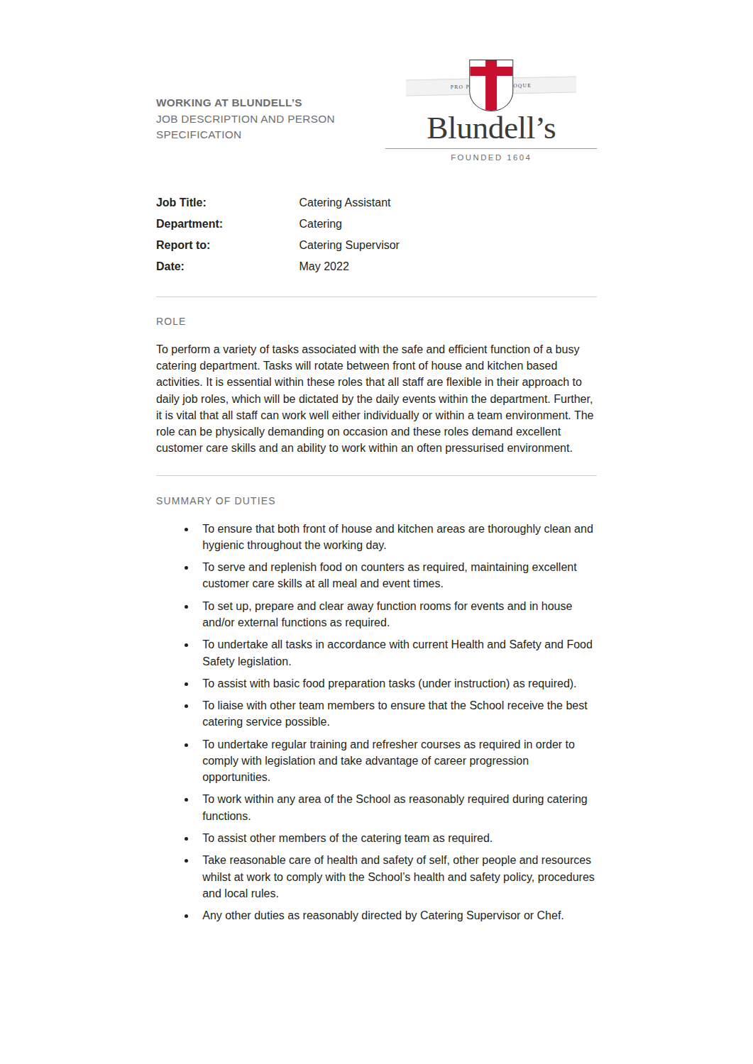Working at Blundell’s
Job Description and Person Specification
Pro Patria Populoque
Blundell’s
Founded 1604
| Job Title: | Catering Assistant |
| Department: | Catering |
| Report to: | Catering Supervisor |
| Date: | May 2022 |
Role
To perform a variety of tasks associated with the safe and efficient function of a busy catering department. Tasks will rotate between front of house and kitchen based activities. It is essential within these roles that all staff are flexible in their approach to daily job roles, which will be dictated by the daily events within the department. Further, it is vital that all staff can work well either individually or within a team environment. The role can be physically demanding on occasion and these roles demand excellent customer care skills and an ability to work within an often pressurised environment.
Summary of Duties
To ensure that both front of house and kitchen areas are thoroughly clean and hygienic throughout the working day.
To serve and replenish food on counters as required, maintaining excellent customer care skills at all meal and event times.
To set up, prepare and clear away function rooms for events and in house and/or external functions as required.
To undertake all tasks in accordance with current Health and Safety and Food Safety legislation.
To assist with basic food preparation tasks (under instruction) as required).
To liaise with other team members to ensure that the School receive the best catering service possible.
To undertake regular training and refresher courses as required in order to comply with legislation and take advantage of career progression opportunities.
To work within any area of the School as reasonably required during catering functions.
To assist other members of the catering team as required.
Take reasonable care of health and safety of self, other people and resources whilst at work to comply with the School’s health and safety policy, procedures and local rules.
Any other duties as reasonably directed by Catering Supervisor or Chef.